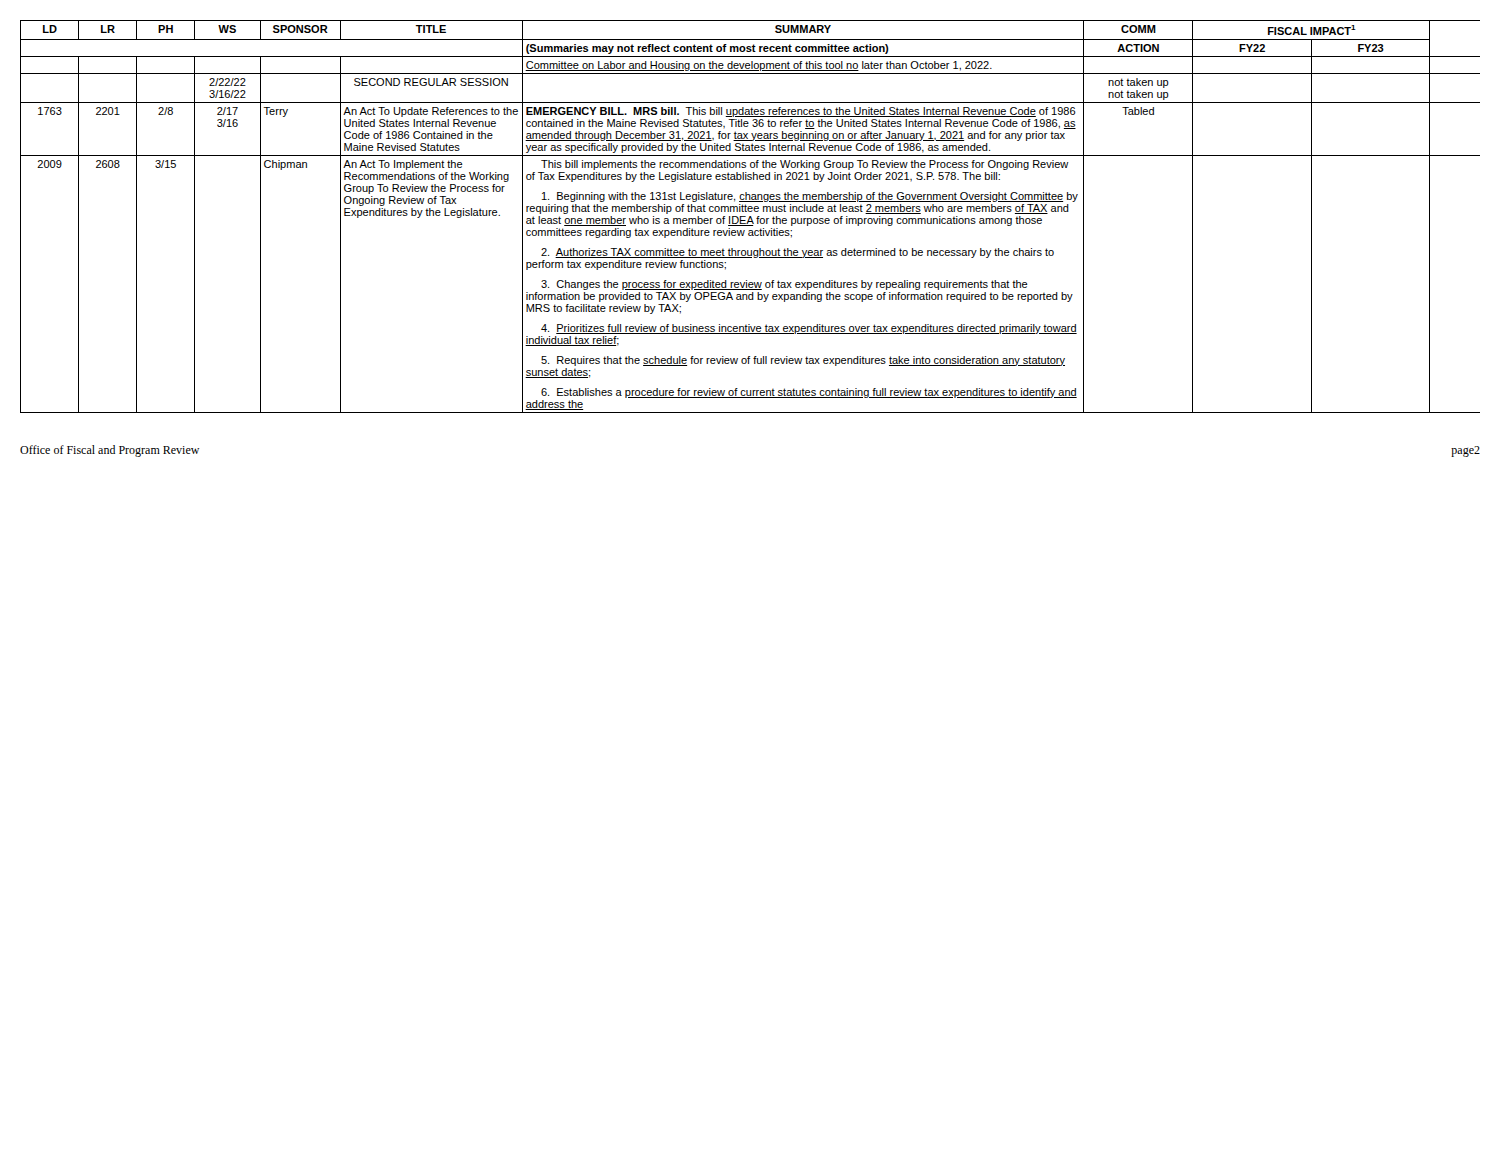| LD | LR | PH | WS | SPONSOR | TITLE | SUMMARY | COMM | FISCAL IMPACT 1 | |
| --- | --- | --- | --- | --- | --- | --- | --- | --- | --- |
| | (Summaries may not reflect content of most recent committee action) | ACTION | FY22 | FY23 |
| | | | | | | Committee on Labor and Housing on the development of this tool no later than October 1, 2022. | | | | |
| | | | 2/22/22 3/16/22 | | SECOND REGULAR SESSION | | not taken up not taken up | | | |
| 1763 | 2201 | 2/8 | 2/17 3/16 | Terry | An Act To Update References to the United States Internal Revenue Code of 1986 Contained in the Maine Revised Statutes | EMERGENCY BILL. MRS bill. This bill updates references to the United States Internal Revenue Code of 1986 contained in the Maine Revised Statutes, Title 36 to refer to the United States Internal Revenue Code of 1986, as amended through December 31, 2021 , for tax years beginning on or after January 1, 2021 and for any prior tax year as specifically provided by the United States Internal Revenue Code of 1986, as amended. | Tabled | | | |
| 2009 | 2608 | 3/15 | | Chipman | An Act To Implement the Recommendations of the Working Group To Review the Process for Ongoing Review of Tax Expenditures by the Legislature. | This bill implements the recommendations of the Working Group To Review the Process for Ongoing Review of Tax Expenditures by the Legislature established in 2021 by Joint Order 2021, S.P. 578. The bill: 1. Beginning with the 131st Legislature, changes the membership of the Government Oversight Committee by requiring that the membership of that committee must include at least 2 members who are members of TAX and at least one member who is a member of IDEA for the purpose of improving communications among those committees regarding tax expenditure review activities; 2. Authorizes TAX committee to meet throughout the year as determined to be necessary by the chairs to perform tax expenditure review functions; 3. Changes the process for expedited review of tax expenditures by repealing requirements that the information be provided to TAX by OPEGA and by expanding the scope of information required to be reported by MRS to facilitate review by TAX; 4. Prioritizes full review of business incentive tax expenditures over tax expenditures directed primarily toward individual tax relief ; 5. Requires that the schedule for review of full review tax expenditures take into consideration any statutory sunset dates ; 6. Establishes a procedure for review of current statutes containing full review tax expenditures to identify and address the | | | | |
Office of Fiscal and Program Review page2